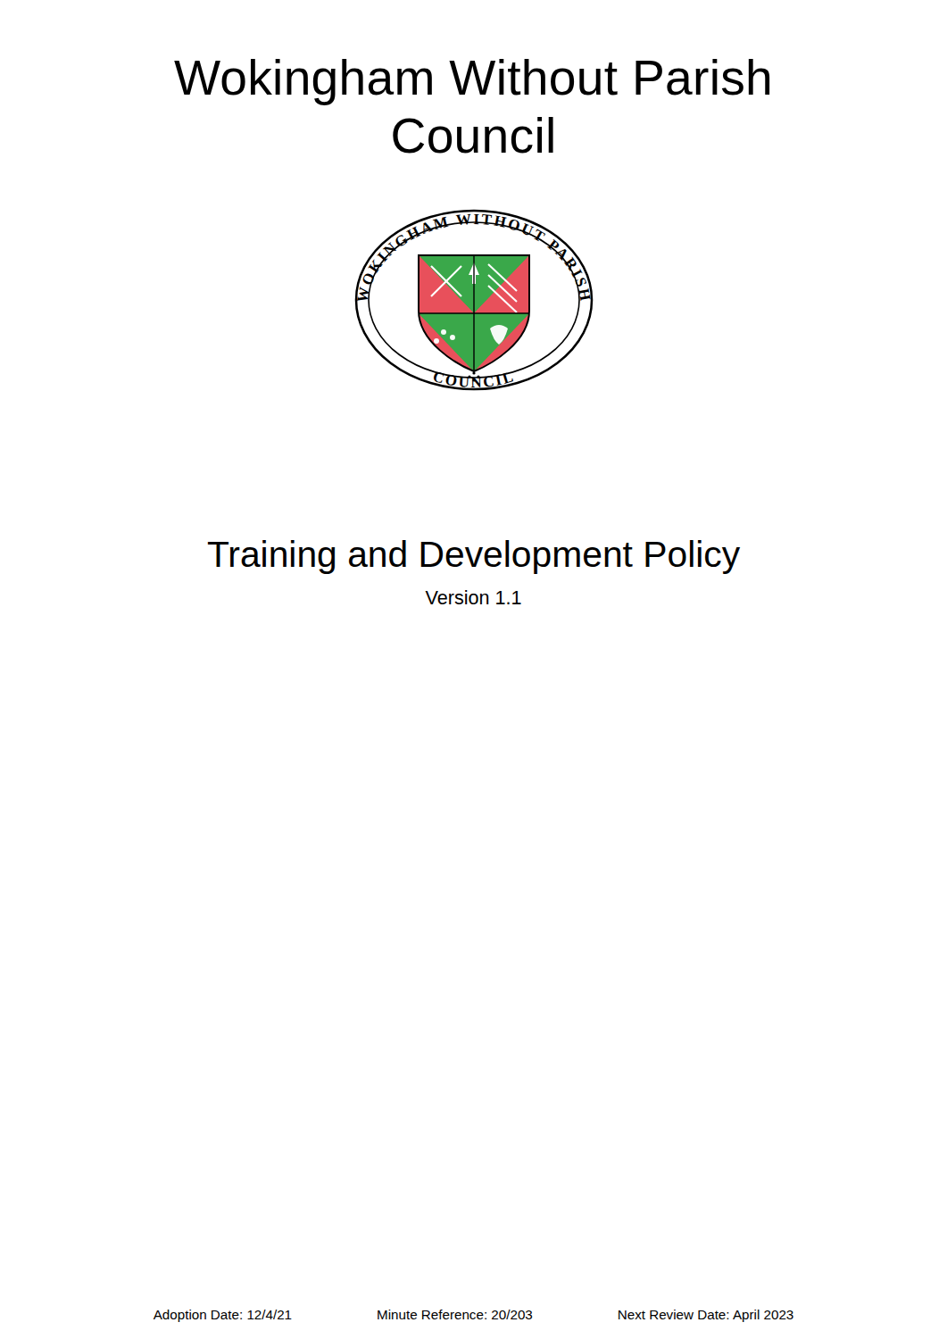Wokingham Without Parish Council
WOKINGHAM WITHOUT PARISH COUNCIL
Training and Development Policy
Version 1.1
Adoption Date: 12/4/21 Minute Reference: 20/203 Next Review Date: April 2023